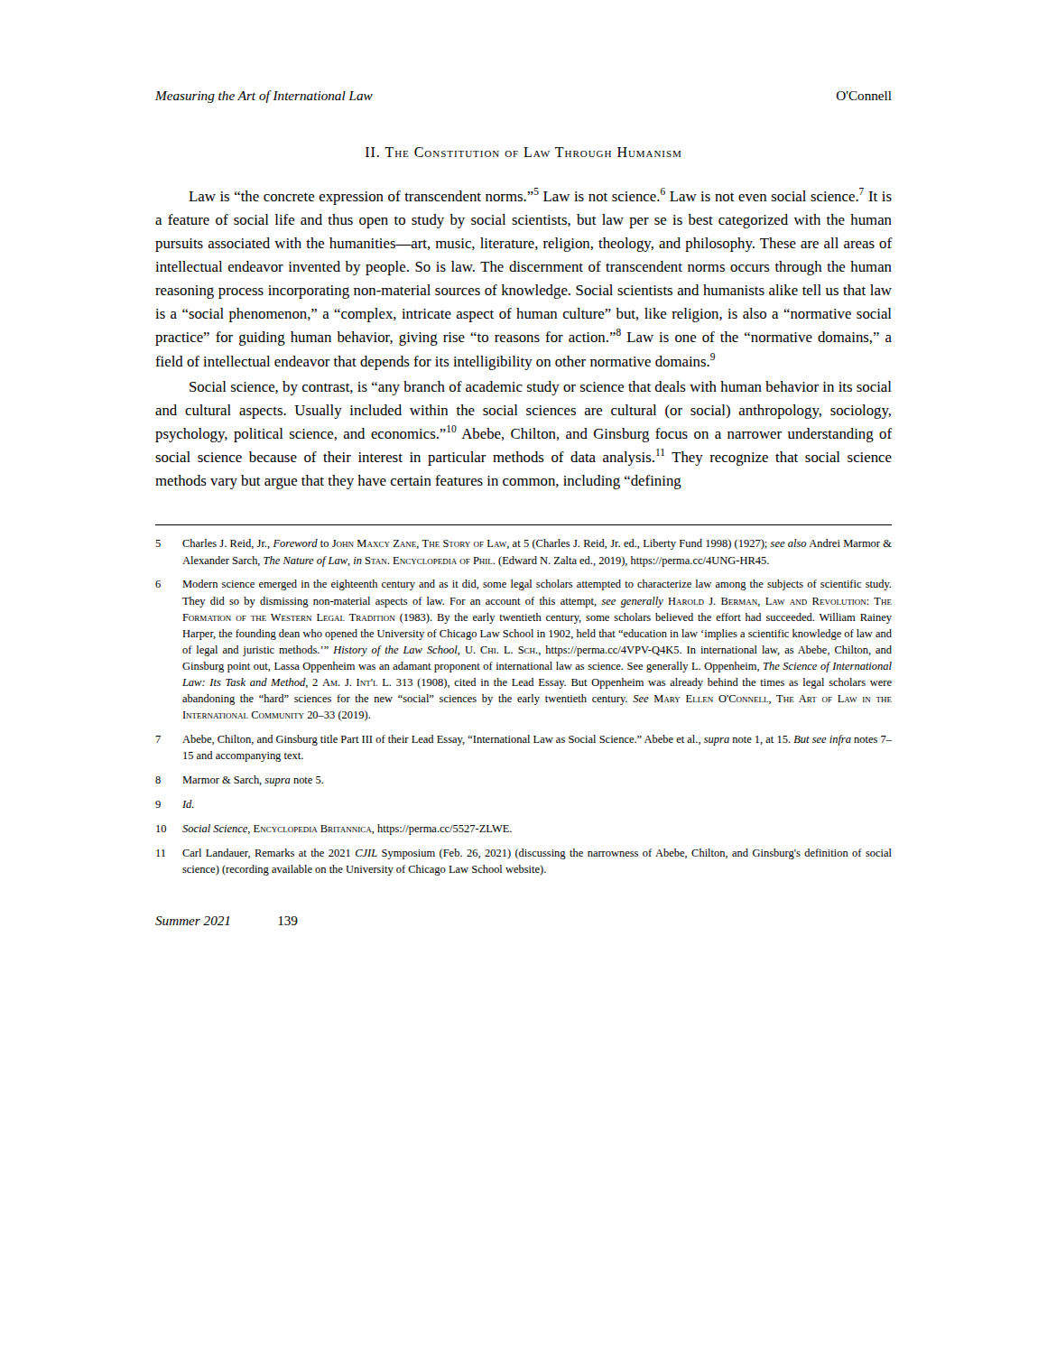Measuring the Art of International Law O'Connell
II. The Constitution of Law Through Humanism
Law is “the concrete expression of transcendent norms.”5 Law is not science.6 Law is not even social science.7 It is a feature of social life and thus open to study by social scientists, but law per se is best categorized with the human pursuits associated with the humanities—art, music, literature, religion, theology, and philosophy. These are all areas of intellectual endeavor invented by people. So is law. The discernment of transcendent norms occurs through the human reasoning process incorporating non-material sources of knowledge. Social scientists and humanists alike tell us that law is a “social phenomenon,” a “complex, intricate aspect of human culture” but, like religion, is also a “normative social practice” for guiding human behavior, giving rise “to reasons for action.”8 Law is one of the “normative domains,” a field of intellectual endeavor that depends for its intelligibility on other normative domains.9
Social science, by contrast, is “any branch of academic study or science that deals with human behavior in its social and cultural aspects. Usually included within the social sciences are cultural (or social) anthropology, sociology, psychology, political science, and economics.”10 Abebe, Chilton, and Ginsburg focus on a narrower understanding of social science because of their interest in particular methods of data analysis.11 They recognize that social science methods vary but argue that they have certain features in common, including “defining
5 Charles J. Reid, Jr., Foreword to John Maxcy Zane, The Story of Law, at 5 (Charles J. Reid, Jr. ed., Liberty Fund 1998) (1927); see also Andrei Marmor & Alexander Sarch, The Nature of Law, in Stan. Encyclopedia of Phil. (Edward N. Zalta ed., 2019), https://perma.cc/4UNG-HR45.
6 Modern science emerged in the eighteenth century and as it did, some legal scholars attempted to characterize law among the subjects of scientific study. They did so by dismissing non-material aspects of law. For an account of this attempt, see generally Harold J. Berman, Law and Revolution: The Formation of the Western Legal Tradition (1983). By the early twentieth century, some scholars believed the effort had succeeded. William Rainey Harper, the founding dean who opened the University of Chicago Law School in 1902, held that “education in law ‘implies a scientific knowledge of law and of legal and juristic methods.’” History of the Law School, U. Chi. L. Sch., https://perma.cc/4VPV-Q4K5. In international law, as Abebe, Chilton, and Ginsburg point out, Lassa Oppenheim was an adamant proponent of international law as science. See generally L. Oppenheim, The Science of International Law: Its Task and Method, 2 Am. J. Int'l L. 313 (1908), cited in the Lead Essay. But Oppenheim was already behind the times as legal scholars were abandoning the “hard” sciences for the new “social” sciences by the early twentieth century. See Mary Ellen O'Connell, The Art of Law in the International Community 20–33 (2019).
7 Abebe, Chilton, and Ginsburg title Part III of their Lead Essay, “International Law as Social Science.” Abebe et al., supra note 1, at 15. But see infra notes 7–15 and accompanying text.
8 Marmor & Sarch, supra note 5.
9 Id.
10 Social Science, Encyclopedia Britannica, https://perma.cc/5527-ZLWE.
11 Carl Landauer, Remarks at the 2021 CJIL Symposium (Feb. 26, 2021) (discussing the narrowness of Abebe, Chilton, and Ginsburg's definition of social science) (recording available on the University of Chicago Law School website).
Summer 2021 139